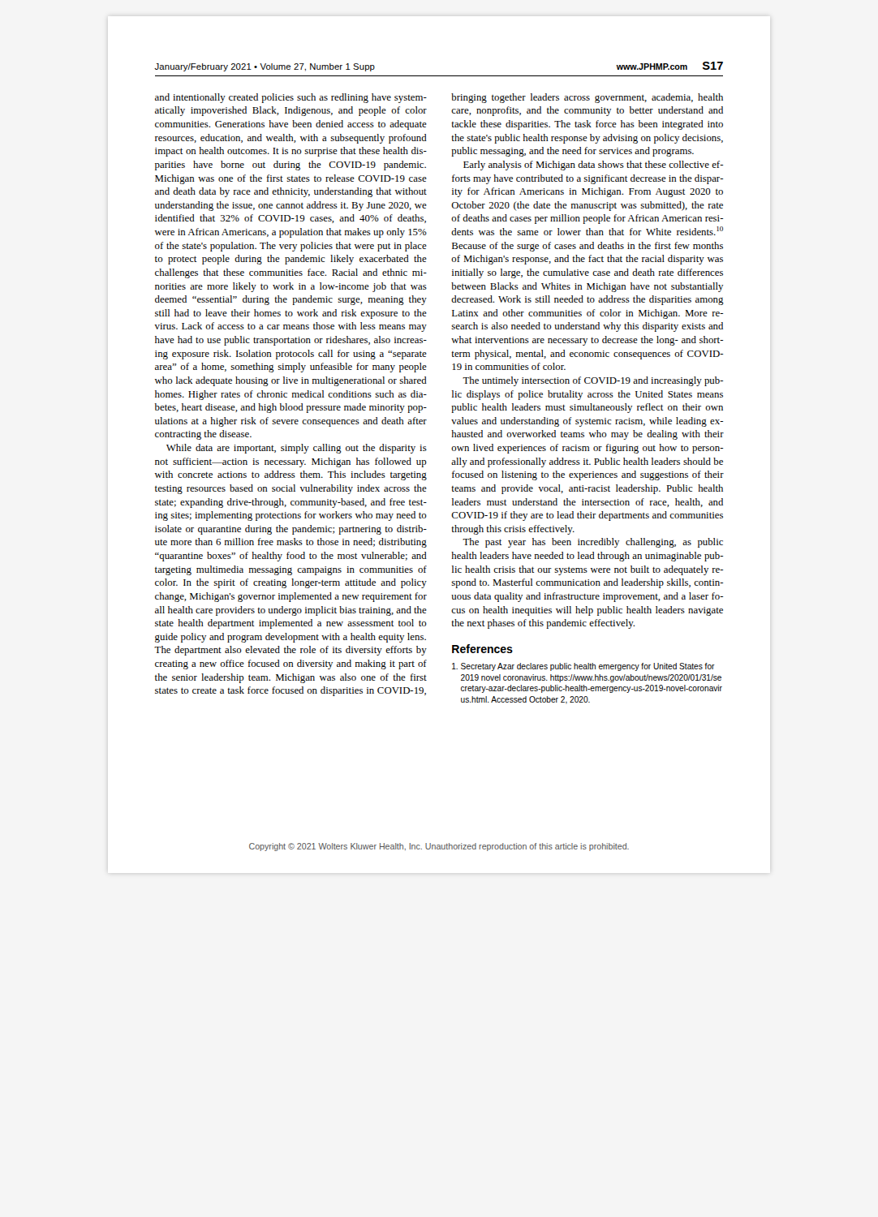January/February 2021 • Volume 27, Number 1 Supp
www.JPHMP.com S17
and intentionally created policies such as redlining have systematically impoverished Black, Indigenous, and people of color communities. Generations have been denied access to adequate resources, education, and wealth, with a subsequently profound impact on health outcomes. It is no surprise that these health disparities have borne out during the COVID-19 pandemic. Michigan was one of the first states to release COVID-19 case and death data by race and ethnicity, understanding that without understanding the issue, one cannot address it. By June 2020, we identified that 32% of COVID-19 cases, and 40% of deaths, were in African Americans, a population that makes up only 15% of the state's population. The very policies that were put in place to protect people during the pandemic likely exacerbated the challenges that these communities face. Racial and ethnic minorities are more likely to work in a low-income job that was deemed “essential” during the pandemic surge, meaning they still had to leave their homes to work and risk exposure to the virus. Lack of access to a car means those with less means may have had to use public transportation or rideshares, also increasing exposure risk. Isolation protocols call for using a “separate area” of a home, something simply unfeasible for many people who lack adequate housing or live in multigenerational or shared homes. Higher rates of chronic medical conditions such as diabetes, heart disease, and high blood pressure made minority populations at a higher risk of severe consequences and death after contracting the disease.
While data are important, simply calling out the disparity is not sufficient—action is necessary. Michigan has followed up with concrete actions to address them. This includes targeting testing resources based on social vulnerability index across the state; expanding drive-through, community-based, and free testing sites; implementing protections for workers who may need to isolate or quarantine during the pandemic; partnering to distribute more than 6 million free masks to those in need; distributing “quarantine boxes” of healthy food to the most vulnerable; and targeting multimedia messaging campaigns in communities of color. In the spirit of creating longer-term attitude and policy change, Michigan's governor implemented a new requirement for all health care providers to undergo implicit bias training, and the state health department implemented a new assessment tool to guide policy and program development with a health equity lens. The department also elevated the role of its diversity efforts by creating a new office focused on diversity and making it part of the senior leadership team. Michigan was also one of the first states to create a task force focused on disparities in COVID-19, bringing together leaders across government, academia, health care, nonprofits, and the community to better understand and tackle these disparities. The task force has been integrated into the state's public health response by advising on policy decisions, public messaging, and the need for services and programs.
Early analysis of Michigan data shows that these collective efforts may have contributed to a significant decrease in the disparity for African Americans in Michigan. From August 2020 to October 2020 (the date the manuscript was submitted), the rate of deaths and cases per million people for African American residents was the same or lower than that for White residents.10 Because of the surge of cases and deaths in the first few months of Michigan's response, and the fact that the racial disparity was initially so large, the cumulative case and death rate differences between Blacks and Whites in Michigan have not substantially decreased. Work is still needed to address the disparities among Latinx and other communities of color in Michigan. More research is also needed to understand why this disparity exists and what interventions are necessary to decrease the long- and short-term physical, mental, and economic consequences of COVID-19 in communities of color.
The untimely intersection of COVID-19 and increasingly public displays of police brutality across the United States means public health leaders must simultaneously reflect on their own values and understanding of systemic racism, while leading exhausted and overworked teams who may be dealing with their own lived experiences of racism or figuring out how to personally and professionally address it. Public health leaders should be focused on listening to the experiences and suggestions of their teams and provide vocal, anti-racist leadership. Public health leaders must understand the intersection of race, health, and COVID-19 if they are to lead their departments and communities through this crisis effectively.
The past year has been incredibly challenging, as public health leaders have needed to lead through an unimaginable public health crisis that our systems were not built to adequately respond to. Masterful communication and leadership skills, continuous data quality and infrastructure improvement, and a laser focus on health inequities will help public health leaders navigate the next phases of this pandemic effectively.
References
Secretary Azar declares public health emergency for United States for 2019 novel coronavirus. https://www.hhs.gov/about/news/2020/01/31/secretary-azar-declares-public-health-emergency-us-2019-novel-coronavirus.html. Accessed October 2, 2020.
Copyright © 2021 Wolters Kluwer Health, Inc. Unauthorized reproduction of this article is prohibited.